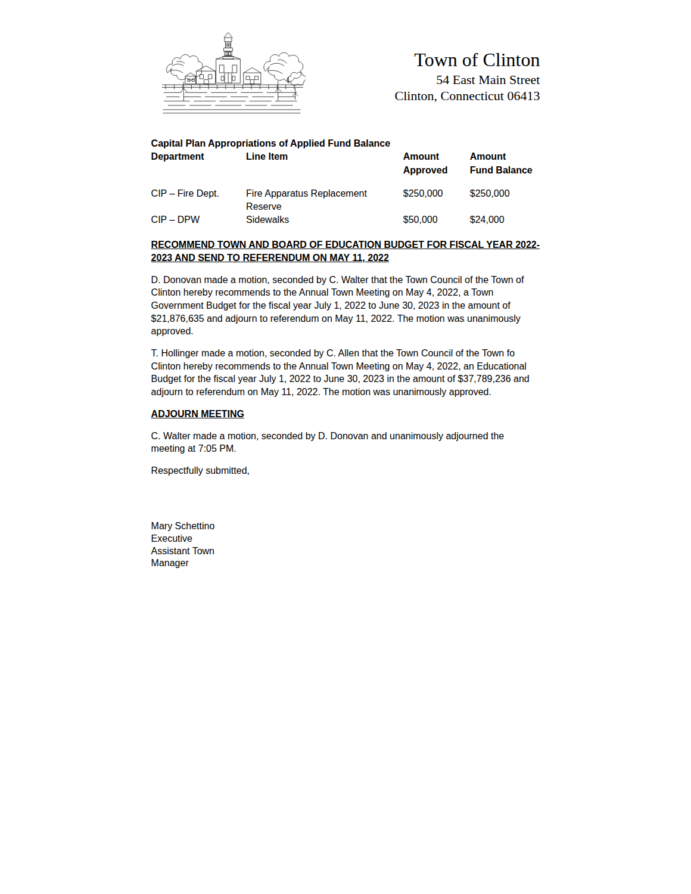Town of Clinton crest illustration
Town of Clinton
54 East Main Street
Clinton, Connecticut 06413
Capital Plan Appropriations of Applied Fund Balance
| Department | Line Item | Amount | Amount |
| --- | --- | --- | --- |
| | | Approved | Fund Balance |
| CIP – Fire Dept. | Fire Apparatus Replacement Reserve | $250,000 | $250,000 |
| CIP – DPW | Sidewalks | $50,000 | $24,000 |
RECOMMEND TOWN AND BOARD OF EDUCATION BUDGET FOR FISCAL YEAR 2022-2023 AND SEND TO REFERENDUM ON MAY 11, 2022
D. Donovan made a motion, seconded by C. Walter that the Town Council of the Town of Clinton hereby recommends to the Annual Town Meeting on May 4, 2022, a Town Government Budget for the fiscal year July 1, 2022 to June 30, 2023 in the amount of $21,876,635 and adjourn to referendum on May 11, 2022. The motion was unanimously approved.
T. Hollinger made a motion, seconded by C. Allen that the Town Council of the Town fo Clinton hereby recommends to the Annual Town Meeting on May 4, 2022, an Educational Budget for the fiscal year July 1, 2022 to June 30, 2023 in the amount of $37,789,236 and adjourn to referendum on May 11, 2022. The motion was unanimously approved.
ADJOURN MEETING
C. Walter made a motion, seconded by D. Donovan and unanimously adjourned the meeting at 7:05 PM.
Respectfully submitted,
Mary Schettino
Executive
Assistant Town
Manager